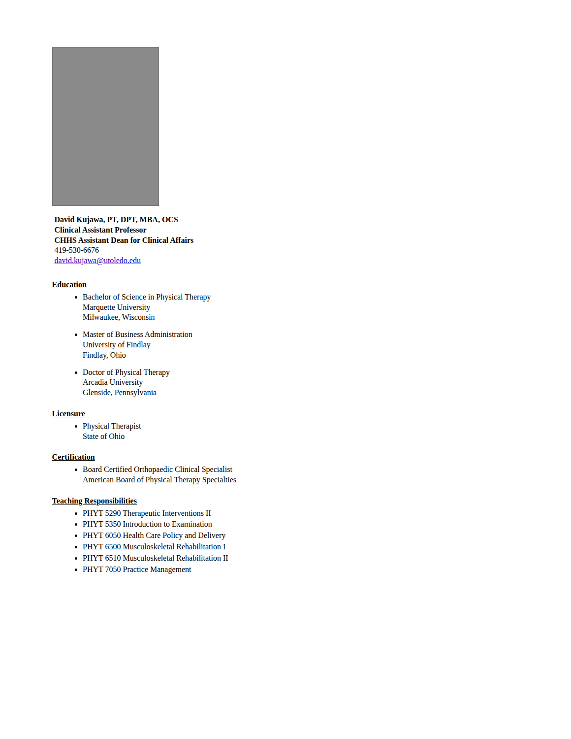David Kujawa, PT, DPT, MBA, OCS
Clinical Assistant Professor
CHHS Assistant Dean for Clinical Affairs
419-530-6676
david.kujawa@utoledo.edu
Education
Bachelor of Science in Physical Therapy Marquette University Milwaukee, Wisconsin
Master of Business Administration University of Findlay Findlay, Ohio
Doctor of Physical Therapy Arcadia University Glenside, Pennsylvania
Licensure
Physical Therapist State of Ohio
Certification
Board Certified Orthopaedic Clinical Specialist American Board of Physical Therapy Specialties
Teaching Responsibilities
PHYT 5290 Therapeutic Interventions II
PHYT 5350 Introduction to Examination
PHYT 6050 Health Care Policy and Delivery
PHYT 6500 Musculoskeletal Rehabilitation I
PHYT 6510 Musculoskeletal Rehabilitation II
PHYT 7050 Practice Management